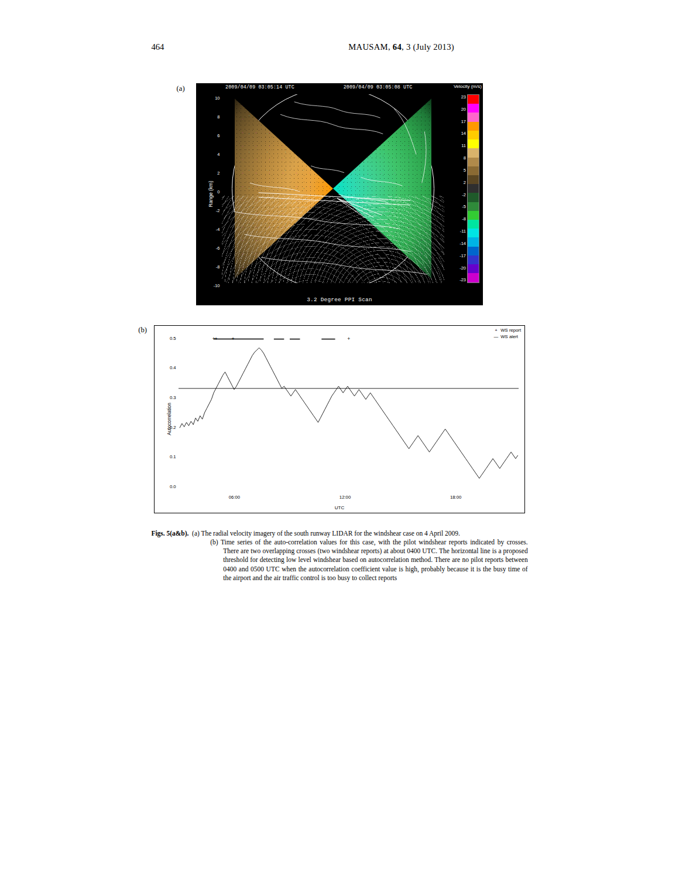464
MAUSAM, 64, 3 (July 2013)
(a)
2009/04/09 03:05:14 UTC
2009/04/09 03:05:08 UTC
Velocity (m/s)
Range (km)
10
8
6
4
2
0
-2
-4
-6
-8
-10
23
20
17
14
11
8
5
2
-2
-5
-8
-11
-14
-17
-20
-23
3.2 Degree PPI Scan
(b)
+ WS report
— WS alert
Autocorrelation
0.5
0.4
0.3
0.2
0.1
0.0
+ + + +
06:00 12:00 18:00
UTC
Figs. 5(a&b). (a) The radial velocity imagery of the south runway LIDAR for the windshear case on 4 April 2009. (b) Time series of the auto-correlation values for this case, with the pilot windshear reports indicated by crosses. There are two overlapping crosses (two windshear reports) at about 0400 UTC. The horizontal line is a proposed threshold for detecting low level windshear based on autocorrelation method. There are no pilot reports between 0400 and 0500 UTC when the autocorrelation coefficient value is high, probably because it is the busy time of the airport and the air traffic control is too busy to collect reports